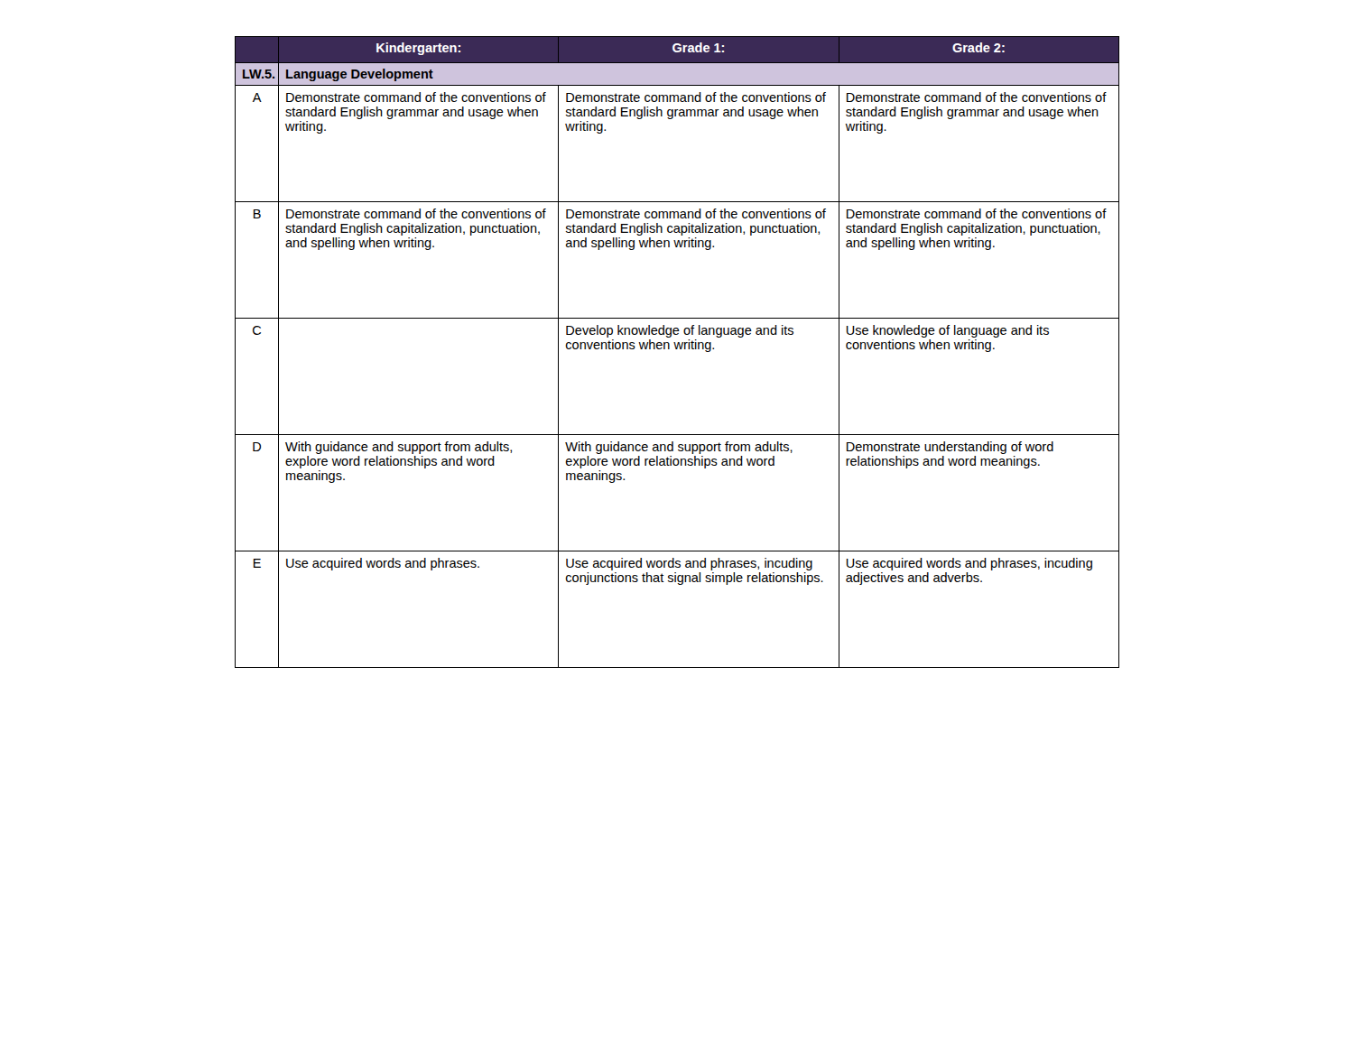| | Kindergarten: | Grade 1: | Grade 2: |
| --- | --- | --- | --- |
| LW.5. | Language Development |
| A | Demonstrate command of the conventions of standard English grammar and usage when writing. | Demonstrate command of the conventions of standard English grammar and usage when writing. | Demonstrate command of the conventions of standard English grammar and usage when writing. |
| B | Demonstrate command of the conventions of standard English capitalization, punctuation, and spelling when writing. | Demonstrate command of the conventions of standard English capitalization, punctuation, and spelling when writing. | Demonstrate command of the conventions of standard English capitalization, punctuation, and spelling when writing. |
| C | | Develop knowledge of language and its conventions when writing. | Use knowledge of language and its conventions when writing. |
| D | With guidance and support from adults, explore word relationships and word meanings. | With guidance and support from adults, explore word relationships and word meanings. | Demonstrate understanding of word relationships and word meanings. |
| E | Use acquired words and phrases. | Use acquired words and phrases, incuding conjunctions that signal simple relationships. | Use acquired words and phrases, incuding adjectives and adverbs. |